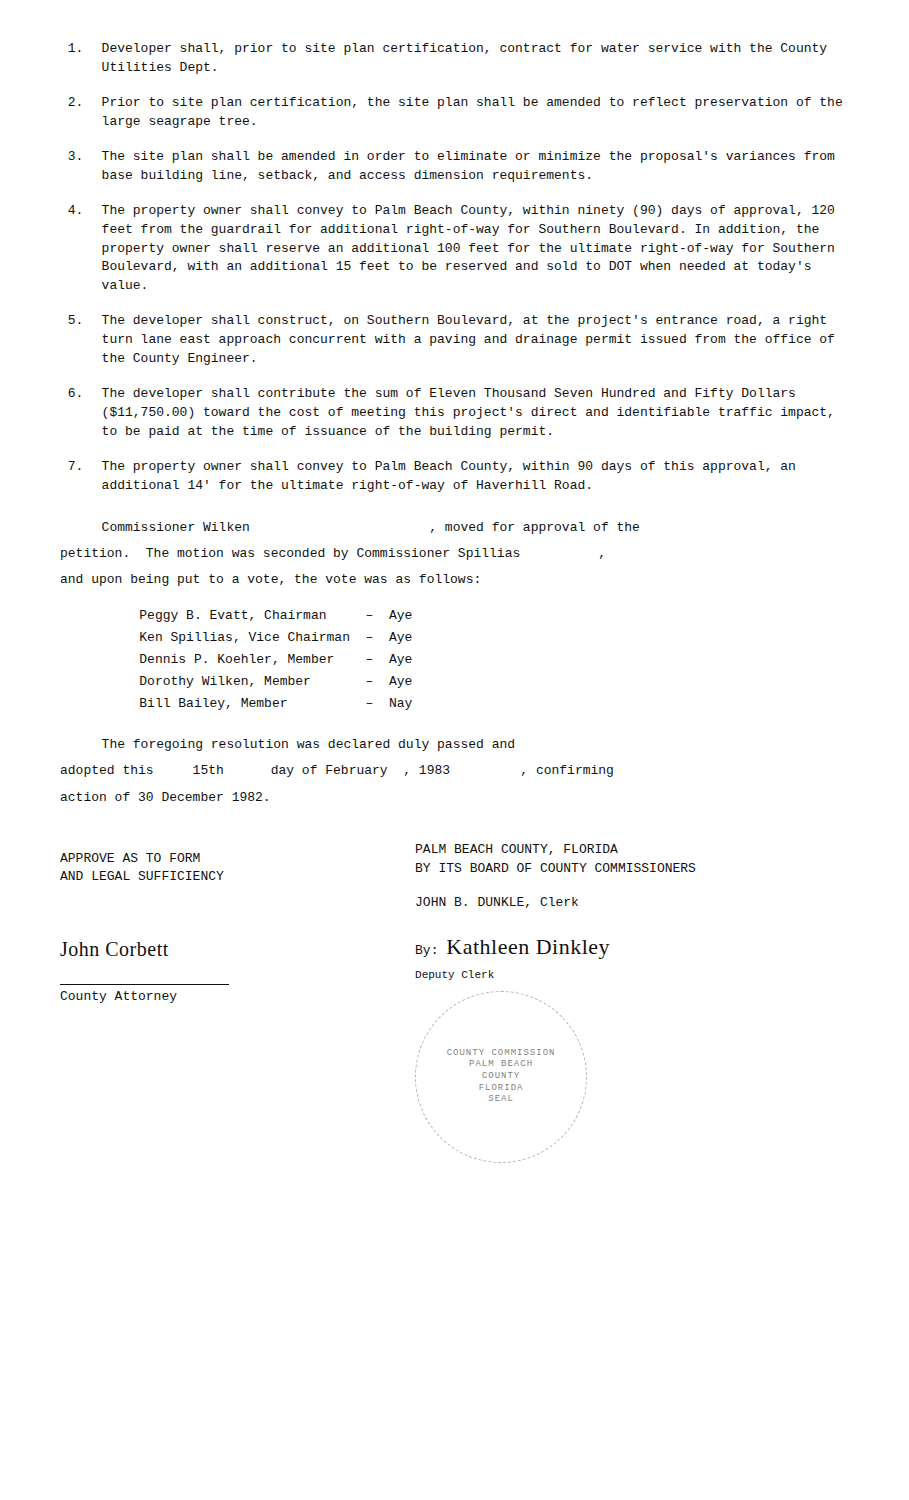Developer shall, prior to site plan certification, contract for water service with the County Utilities Dept.
Prior to site plan certification, the site plan shall be amended to reflect preservation of the large seagrape tree.
The site plan shall be amended in order to eliminate or minimize the proposal's variances from base building line, setback, and access dimension requirements.
The property owner shall convey to Palm Beach County, within ninety (90) days of approval, 120 feet from the guardrail for additional right-of-way for Southern Boulevard. In addition, the property owner shall reserve an additional 100 feet for the ultimate right-of-way for Southern Boulevard, with an additional 15 feet to be reserved and sold to DOT when needed at today's value.
The developer shall construct, on Southern Boulevard, at the project's entrance road, a right turn lane east approach concurrent with a paving and drainage permit issued from the office of the County Engineer.
The developer shall contribute the sum of Eleven Thousand Seven Hundred and Fifty Dollars ($11,750.00) toward the cost of meeting this project's direct and identifiable traffic impact, to be paid at the time of issuance of the building permit.
The property owner shall convey to Palm Beach County, within 90 days of this approval, an additional 14' for the ultimate right-of-way of Haverhill Road.
Commissioner Wilken , moved for approval of the
petition. The motion was seconded by Commissioner Spillias ,
and upon being put to a vote, the vote was as follows:
| Peggy B. Evatt, Chairman | – | Aye |
| Ken Spillias, Vice Chairman | – | Aye |
| Dennis P. Koehler, Member | – | Aye |
| Dorothy Wilken, Member | – | Aye |
| Bill Bailey, Member | – | Nay |
The foregoing resolution was declared duly passed and
adopted this 15th day of February , 1983 , confirming
action of 30 December 1982.
APPROVE AS TO FORM
AND LEGAL SUFFICIENCY
John Corbett
County Attorney
PALM BEACH COUNTY, FLORIDA
BY ITS BOARD OF COUNTY COMMISSIONERS
JOHN B. DUNKLE, Clerk
By: Kathleen Dinkley
Deputy Clerk
COUNTY COMMISSION
PALM BEACH
COUNTY
FLORIDA
SEAL